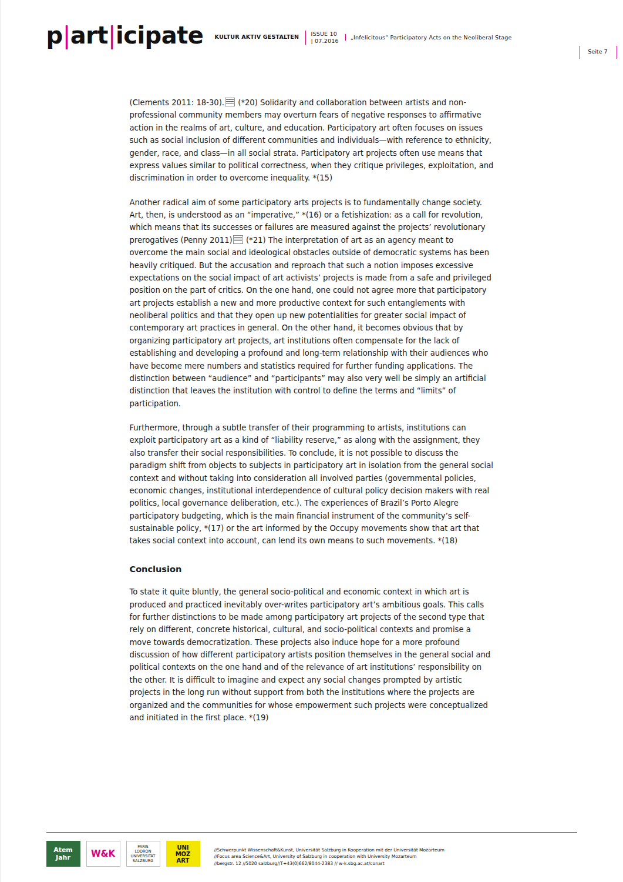p|art|icipate KULTUR AKTIV GESTALTEN ISSUE 10
| 07.2016 „Infelicitous“ Participatory Acts on the Neoliberal Stage
Seite 7
(Clements 2011: 18-30). (*20) Solidarity and collaboration between artists and non-professional community members may overturn fears of negative responses to affirmative action in the realms of art, culture, and education. Participatory art often focuses on issues such as social inclusion of different communities and individuals—with reference to ethnicity, gender, race, and class—in all social strata. Participatory art projects often use means that express values similar to political correctness, when they critique privileges, exploitation, and discrimination in order to overcome inequality. *(15)
Another radical aim of some participatory arts projects is to fundamentally change society. Art, then, is understood as an “imperative,” *(16) or a fetishization: as a call for revolution, which means that its successes or failures are measured against the projects’ revolutionary prerogatives (Penny 2011) (*21) The interpretation of art as an agency meant to overcome the main social and ideological obstacles outside of democratic systems has been heavily critiqued. But the accusation and reproach that such a notion imposes excessive expectations on the social impact of art activists’ projects is made from a safe and privileged position on the part of critics. On the one hand, one could not agree more that participatory art projects establish a new and more productive context for such entanglements with neoliberal politics and that they open up new potentialities for greater social impact of contemporary art practices in general. On the other hand, it becomes obvious that by organizing participatory art projects, art institutions often compensate for the lack of establishing and developing a profound and long-term relationship with their audiences who have become mere numbers and statistics required for further funding applications. The distinction between “audience” and “participants” may also very well be simply an artificial distinction that leaves the institution with control to define the terms and “limits” of participation.
Furthermore, through a subtle transfer of their programming to artists, institutions can exploit participatory art as a kind of “liability reserve,” as along with the assignment, they also transfer their social responsibilities. To conclude, it is not possible to discuss the paradigm shift from objects to subjects in participatory art in isolation from the general social context and without taking into consideration all involved parties (governmental policies, economic changes, institutional interdependence of cultural policy decision makers with real politics, local governance deliberation, etc.). The experiences of Brazil’s Porto Alegre participatory budgeting, which is the main financial instrument of the community’s self-sustainable policy, *(17) or the art informed by the Occupy movements show that art that takes social context into account, can lend its own means to such movements. *(18)
Conclusion
To state it quite bluntly, the general socio-political and economic context in which art is produced and practiced inevitably over-writes participatory art’s ambitious goals. This calls for further distinctions to be made among participatory art projects of the second type that rely on different, concrete historical, cultural, and socio-political contexts and promise a move towards democratization. These projects also induce hope for a more profound discussion of how different participatory artists position themselves in the general social and political contexts on the one hand and of the relevance of art institutions’ responsibility on the other. It is difficult to imagine and expect any social changes prompted by artistic projects in the long run without support from both the institutions where the projects are organized and the communities for whose empowerment such projects were conceptualized and initiated in the first place. *(19)
Atem
Jahr
W&K
PARIS
LODRON
UNIVERSITÄT
SALZBURG
UNI
MOZ
ART
//Schwerpunkt Wissenschaft&Kunst, Universität Salzburg in Kooperation mit der Universität Mozarteum
//Focus area Science&Art, University of Salzburg in cooperation with University Mozarteum
//bergstr. 12 //5020 salzburg//T+43(0)662/8044-2383 // w-k.sbg.ac.at/conart